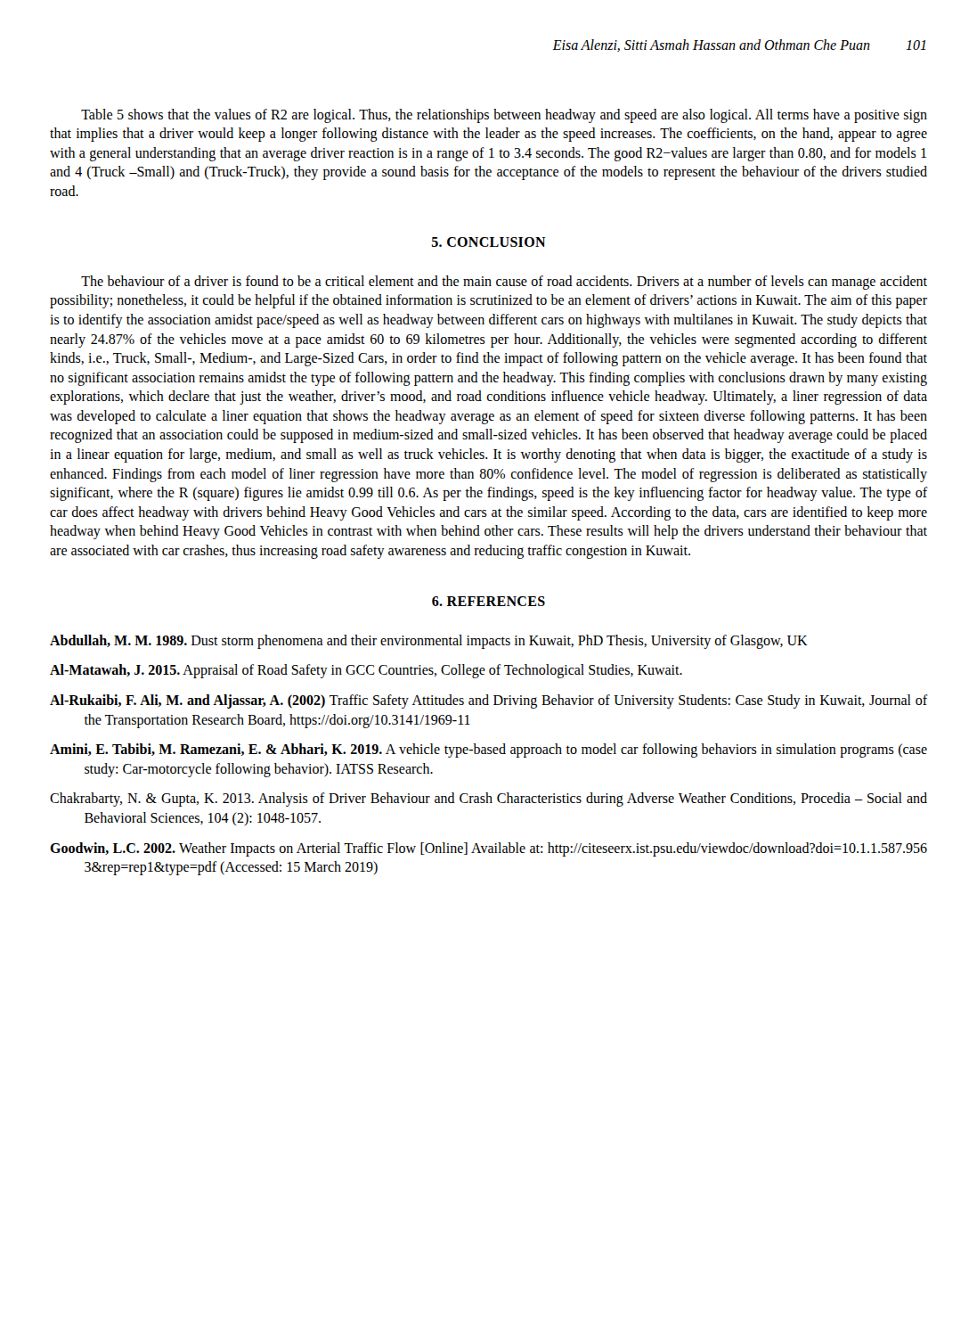Eisa Alenzi, Sitti Asmah Hassan and Othman Che Puan 101
Table 5 shows that the values of R2 are logical. Thus, the relationships between headway and speed are also logical. All terms have a positive sign that implies that a driver would keep a longer following distance with the leader as the speed increases. The coefficients, on the hand, appear to agree with a general understanding that an average driver reaction is in a range of 1 to 3.4 seconds. The good R2−values are larger than 0.80, and for models 1 and 4 (Truck –Small) and (Truck-Truck), they provide a sound basis for the acceptance of the models to represent the behaviour of the drivers studied road.
5. CONCLUSION
The behaviour of a driver is found to be a critical element and the main cause of road accidents. Drivers at a number of levels can manage accident possibility; nonetheless, it could be helpful if the obtained information is scrutinized to be an element of drivers’ actions in Kuwait. The aim of this paper is to identify the association amidst pace/speed as well as headway between different cars on highways with multilanes in Kuwait. The study depicts that nearly 24.87% of the vehicles move at a pace amidst 60 to 69 kilometres per hour. Additionally, the vehicles were segmented according to different kinds, i.e., Truck, Small-, Medium-, and Large-Sized Cars, in order to find the impact of following pattern on the vehicle average. It has been found that no significant association remains amidst the type of following pattern and the headway. This finding complies with conclusions drawn by many existing explorations, which declare that just the weather, driver’s mood, and road conditions influence vehicle headway. Ultimately, a liner regression of data was developed to calculate a liner equation that shows the headway average as an element of speed for sixteen diverse following patterns. It has been recognized that an association could be supposed in medium-sized and small-sized vehicles. It has been observed that headway average could be placed in a linear equation for large, medium, and small as well as truck vehicles. It is worthy denoting that when data is bigger, the exactitude of a study is enhanced. Findings from each model of liner regression have more than 80% confidence level. The model of regression is deliberated as statistically significant, where the R (square) figures lie amidst 0.99 till 0.6. As per the findings, speed is the key influencing factor for headway value. The type of car does affect headway with drivers behind Heavy Good Vehicles and cars at the similar speed. According to the data, cars are identified to keep more headway when behind Heavy Good Vehicles in contrast with when behind other cars. These results will help the drivers understand their behaviour that are associated with car crashes, thus increasing road safety awareness and reducing traffic congestion in Kuwait.
6. REFERENCES
Abdullah, M. M. 1989. Dust storm phenomena and their environmental impacts in Kuwait, PhD Thesis, University of Glasgow, UK
Al-Matawah, J. 2015. Appraisal of Road Safety in GCC Countries, College of Technological Studies, Kuwait.
Al-Rukaibi, F. Ali, M. and Aljassar, A. (2002) Traffic Safety Attitudes and Driving Behavior of University Students: Case Study in Kuwait, Journal of the Transportation Research Board, https://doi.org/10.3141/1969-11
Amini, E. Tabibi, M. Ramezani, E. & Abhari, K. 2019. A vehicle type-based approach to model car following behaviors in simulation programs (case study: Car-motorcycle following behavior). IATSS Research.
Chakrabarty, N. & Gupta, K. 2013. Analysis of Driver Behaviour and Crash Characteristics during Adverse Weather Conditions, Procedia – Social and Behavioral Sciences, 104 (2): 1048-1057.
Goodwin, L.C. 2002. Weather Impacts on Arterial Traffic Flow [Online] Available at: http://citeseerx.ist.psu.edu/viewdoc/download?doi=10.1.1.587.9563&rep=rep1&type=pdf (Accessed: 15 March 2019)